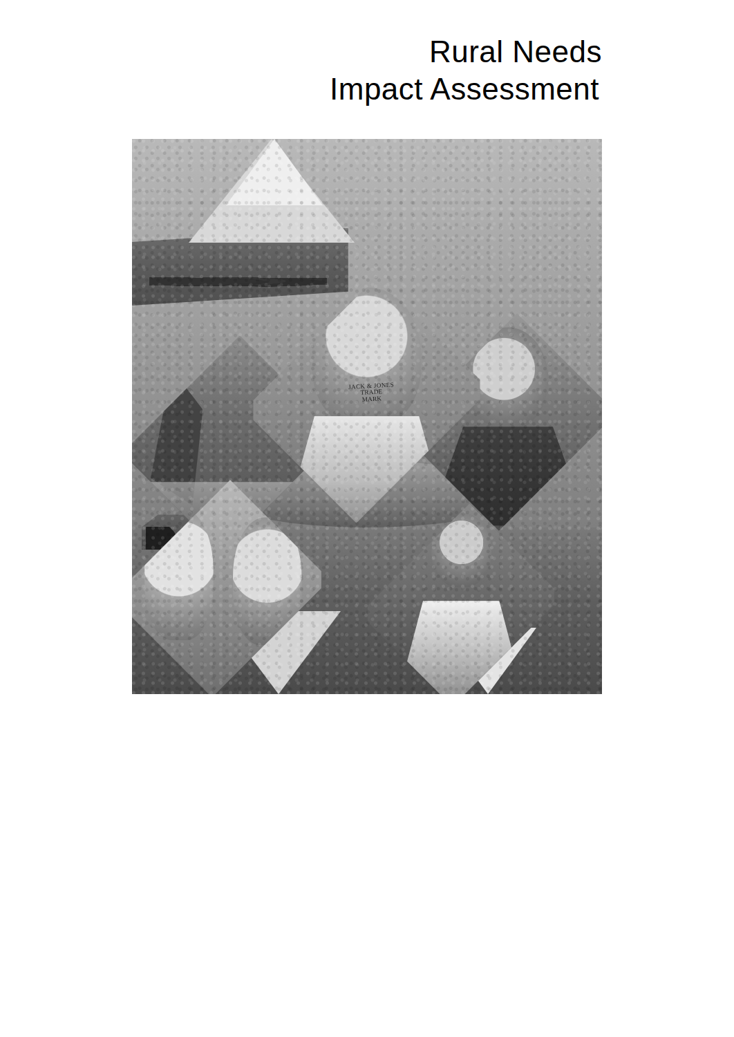Rural Needs Impact Assessment
Jack & Jones Trade Mark